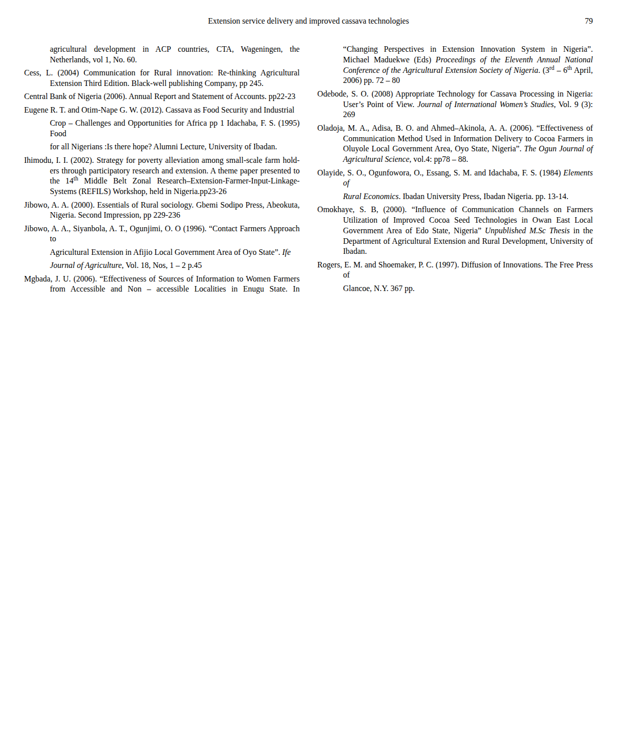Extension service delivery and improved cassava technologies 79
agricultural development in ACP countries, CTA, Wageningen, the Netherlands, vol 1, No. 60.
Cess, L. (2004) Communication for Rural innovation: Re-thinking Agricultural Extension Third Edition. Black-well publishing Company, pp 245.
Central Bank of Nigeria (2006). Annual Report and Statement of Accounts. pp22-23
Eugene R. T. and Otim-Nape G. W. (2012). Cassava as Food Security and Industrial
Crop – Challenges and Opportunities for Africa pp 1 Idachaba, F. S. (1995) Food
for all Nigerians :Is there hope? Alumni Lecture, University of Ibadan.
Ihimodu, I. I. (2002). Strategy for poverty alleviation among small-scale farm holders through participatory research and extension. A theme paper presented to the 14th Middle Belt Zonal Research–Extension-Farmer-Input-Linkage- Systems (REFILS) Workshop, held in Nigeria.pp23-26
Jibowo, A. A. (2000). Essentials of Rural sociology. Gbemi Sodipo Press, Abeokuta, Nigeria. Second Impression, pp 229-236
Jibowo, A. A., Siyanbola, A. T., Ogunjimi, O. O (1996). “Contact Farmers Approach to
Agricultural Extension in Afijio Local Government Area of Oyo State”. Ife
Journal of Agriculture, Vol. 18, Nos, 1 – 2 p.45
Mgbada, J. U. (2006). “Effectiveness of Sources of Information to Women Farmers from Accessible and Non – accessible Localities in Enugu State. In “Changing Perspectives in Extension Innovation System in Nigeria”. Michael Maduekwe (Eds) Proceedings of the Eleventh Annual National Conference of the Agricultural Extension Society of Nigeria. (3rd – 6th April, 2006) pp. 72 – 80
Odebode, S. O. (2008) Appropriate Technology for Cassava Processing in Nigeria: User’s Point of View. Journal of International Women’s Studies, Vol. 9 (3): 269
Oladoja, M. A., Adisa, B. O. and Ahmed–Akinola, A. A. (2006). “Effectiveness of Communication Method Used in Information Delivery to Cocoa Farmers in Oluyole Local Government Area, Oyo State, Nigeria”. The Ogun Journal of Agricultural Science, vol.4: pp78 – 88.
Olayide, S. O., Ogunfowora, O., Essang, S. M. and Idachaba, F. S. (1984) Elements of
Rural Economics. Ibadan University Press, Ibadan Nigeria. pp. 13-14.
Omokhaye, S. B, (2000). “Influence of Communication Channels on Farmers Utilization of Improved Cocoa Seed Technologies in Owan East Local Government Area of Edo State, Nigeria” Unpublished M.Sc Thesis in the Department of Agricultural Extension and Rural Development, University of Ibadan.
Rogers, E. M. and Shoemaker, P. C. (1997). Diffusion of Innovations. The Free Press of
Glancoe, N.Y. 367 pp.